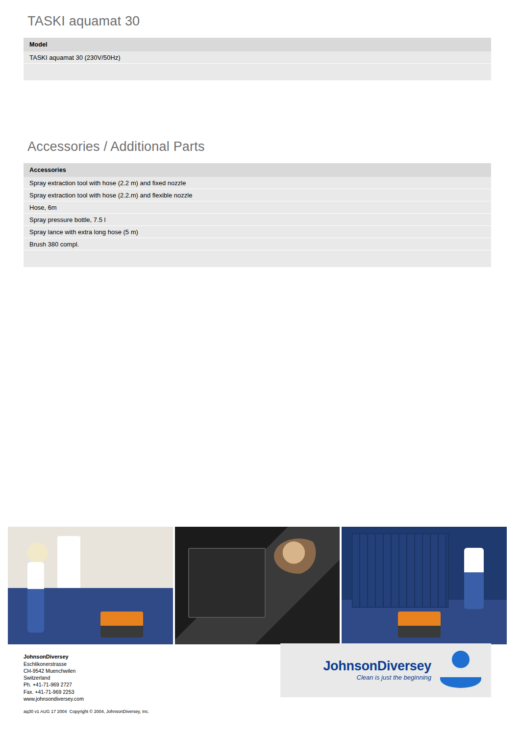TASKI aquamat 30
Model
| TASKI aquamat 30 (230V/50Hz) |
Accessories / Additional Parts
Accessories
| Spray extraction tool with hose (2.2 m) and fixed nozzle |
| Spray extraction tool with hose (2.2.m) and flexible nozzle |
| Hose, 6m |
| Spray pressure bottle, 7.5 l |
| Spray lance with extra long hose (5 m) |
| Brush 380 compl. |
JohnsonDiversey
Eschlikonerstrasse
CH-9542 Muenchwilen
Switzerland
Ph. +41-71-969 2727
Fax. +41-71-969 2253
www.johnsondiversey.com
aq30 v1 AUG 17 2004 Copyright © 2004, JohnsonDiversey, Inc.
JohnsonDiversey
Clean is just the beginning